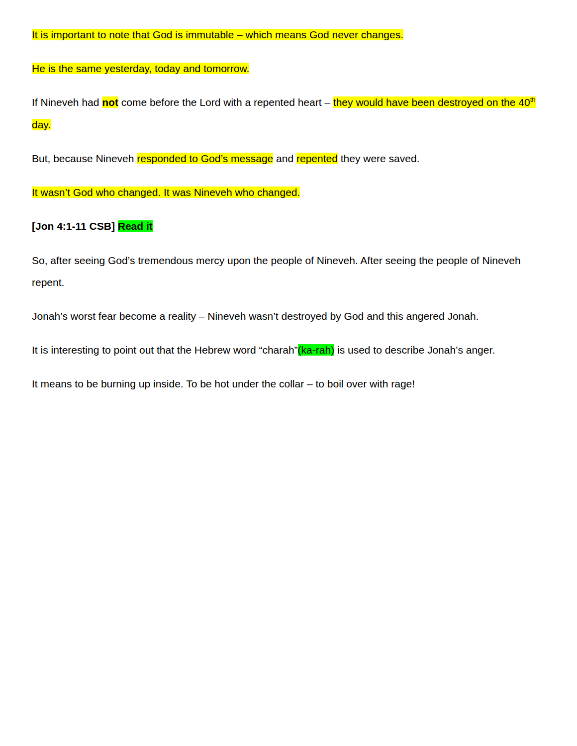It is important to note that God is immutable – which means God never changes.
He is the same yesterday, today and tomorrow.
If Nineveh had not come before the Lord with a repented heart – they would have been destroyed on the 40th day.
But, because Nineveh responded to God’s message and repented they were saved.
It wasn’t God who changed. It was Nineveh who changed.
[Jon 4:1-11 CSB] Read it
So, after seeing God’s tremendous mercy upon the people of Nineveh. After seeing the people of Nineveh repent.
Jonah’s worst fear become a reality – Nineveh wasn’t destroyed by God and this angered Jonah.
It is interesting to point out that the Hebrew word “charah”(ka-rah) is used to describe Jonah’s anger.
It means to be burning up inside. To be hot under the collar – to boil over with rage!